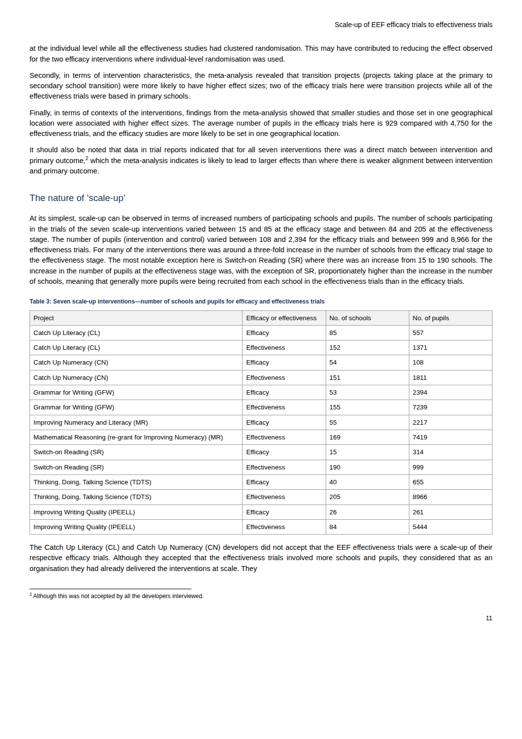Scale-up of EEF efficacy trials to effectiveness trials
at the individual level while all the effectiveness studies had clustered randomisation. This may have contributed to reducing the effect observed for the two efficacy interventions where individual-level randomisation was used.
Secondly, in terms of intervention characteristics, the meta-analysis revealed that transition projects (projects taking place at the primary to secondary school transition) were more likely to have higher effect sizes; two of the efficacy trials here were transition projects while all of the effectiveness trials were based in primary schools.
Finally, in terms of contexts of the interventions, findings from the meta-analysis showed that smaller studies and those set in one geographical location were associated with higher effect sizes. The average number of pupils in the efficacy trials here is 929 compared with 4,750 for the effectiveness trials, and the efficacy studies are more likely to be set in one geographical location.
It should also be noted that data in trial reports indicated that for all seven interventions there was a direct match between intervention and primary outcome,2 which the meta-analysis indicates is likely to lead to larger effects than where there is weaker alignment between intervention and primary outcome.
The nature of ‘scale-up’
At its simplest, scale-up can be observed in terms of increased numbers of participating schools and pupils. The number of schools participating in the trials of the seven scale-up interventions varied between 15 and 85 at the efficacy stage and between 84 and 205 at the effectiveness stage. The number of pupils (intervention and control) varied between 108 and 2,394 for the efficacy trials and between 999 and 8,966 for the effectiveness trials. For many of the interventions there was around a three-fold increase in the number of schools from the efficacy trial stage to the effectiveness stage. The most notable exception here is Switch-on Reading (SR) where there was an increase from 15 to 190 schools. The increase in the number of pupils at the effectiveness stage was, with the exception of SR, proportionately higher than the increase in the number of schools, meaning that generally more pupils were being recruited from each school in the effectiveness trials than in the efficacy trials.
Table 3: Seven scale-up interventions—number of schools and pupils for efficacy and effectiveness trials
| Project | Efficacy or effectiveness | No. of schools | No. of pupils |
| --- | --- | --- | --- |
| Catch Up Literacy (CL) | Efficacy | 85 | 557 |
| Catch Up Literacy (CL) | Effectiveness | 152 | 1371 |
| Catch Up Numeracy (CN) | Efficacy | 54 | 108 |
| Catch Up Numeracy (CN) | Effectiveness | 151 | 1811 |
| Grammar for Writing (GFW) | Efficacy | 53 | 2394 |
| Grammar for Writing (GFW) | Effectiveness | 155 | 7239 |
| Improving Numeracy and Literacy (MR) | Efficacy | 55 | 2217 |
| Mathematical Reasoning (re-grant for Improving Numeracy) (MR) | Effectiveness | 169 | 7419 |
| Switch-on Reading (SR) | Efficacy | 15 | 314 |
| Switch-on Reading (SR) | Effectiveness | 190 | 999 |
| Thinking, Doing, Talking Science (TDTS) | Efficacy | 40 | 655 |
| Thinking, Doing, Talking Science (TDTS) | Effectiveness | 205 | 8966 |
| Improving Writing Quality (IPEELL) | Efficacy | 26 | 261 |
| Improving Writing Quality (IPEELL) | Effectiveness | 84 | 5444 |
The Catch Up Literacy (CL) and Catch Up Numeracy (CN) developers did not accept that the EEF effectiveness trials were a scale-up of their respective efficacy trials. Although they accepted that the effectiveness trials involved more schools and pupils, they considered that as an organisation they had already delivered the interventions at scale. They
2 Although this was not accepted by all the developers interviewed.
11